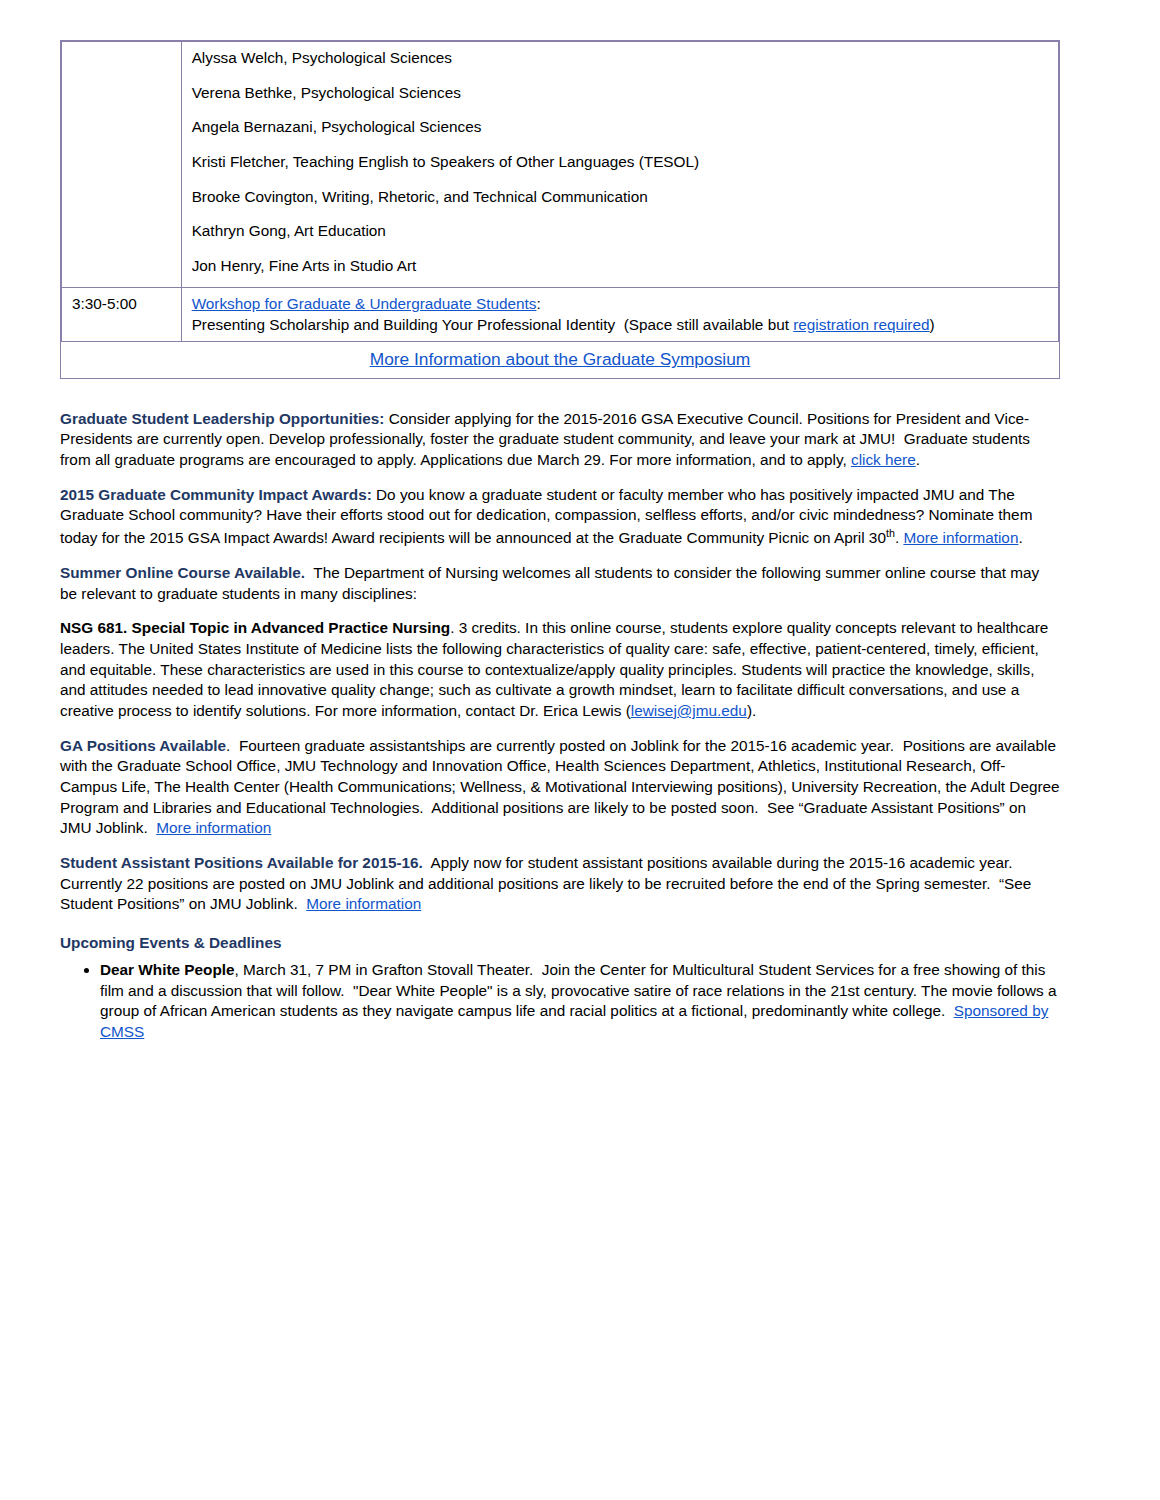| | Alyssa Welch, Psychological Sciences Verena Bethke, Psychological Sciences Angela Bernazani, Psychological Sciences Kristi Fletcher, Teaching English to Speakers of Other Languages (TESOL) Brooke Covington, Writing, Rhetoric, and Technical Communication Kathryn Gong, Art Education Jon Henry, Fine Arts in Studio Art |
| 3:30-5:00 | Workshop for Graduate & Undergraduate Students : Presenting Scholarship and Building Your Professional Identity (Space still available but registration required ) |
| More Information about the Graduate Symposium |
Graduate Student Leadership Opportunities: Consider applying for the 2015-2016 GSA Executive Council. Positions for President and Vice-Presidents are currently open. Develop professionally, foster the graduate student community, and leave your mark at JMU! Graduate students from all graduate programs are encouraged to apply. Applications due March 29. For more information, and to apply, click here.
2015 Graduate Community Impact Awards: Do you know a graduate student or faculty member who has positively impacted JMU and The Graduate School community? Have their efforts stood out for dedication, compassion, selfless efforts, and/or civic mindedness? Nominate them today for the 2015 GSA Impact Awards! Award recipients will be announced at the Graduate Community Picnic on April 30th. More information.
Summer Online Course Available. The Department of Nursing welcomes all students to consider the following summer online course that may be relevant to graduate students in many disciplines:
NSG 681. Special Topic in Advanced Practice Nursing. 3 credits. In this online course, students explore quality concepts relevant to healthcare leaders. The United States Institute of Medicine lists the following characteristics of quality care: safe, effective, patient-centered, timely, efficient, and equitable. These characteristics are used in this course to contextualize/apply quality principles. Students will practice the knowledge, skills, and attitudes needed to lead innovative quality change; such as cultivate a growth mindset, learn to facilitate difficult conversations, and use a creative process to identify solutions. For more information, contact Dr. Erica Lewis (lewisej@jmu.edu).
GA Positions Available. Fourteen graduate assistantships are currently posted on Joblink for the 2015-16 academic year. Positions are available with the Graduate School Office, JMU Technology and Innovation Office, Health Sciences Department, Athletics, Institutional Research, Off-Campus Life, The Health Center (Health Communications; Wellness, & Motivational Interviewing positions), University Recreation, the Adult Degree Program and Libraries and Educational Technologies. Additional positions are likely to be posted soon. See “Graduate Assistant Positions” on JMU Joblink. More information
Student Assistant Positions Available for 2015-16. Apply now for student assistant positions available during the 2015-16 academic year. Currently 22 positions are posted on JMU Joblink and additional positions are likely to be recruited before the end of the Spring semester. “See Student Positions” on JMU Joblink. More information
Upcoming Events & Deadlines
Dear White People, March 31, 7 PM in Grafton Stovall Theater. Join the Center for Multicultural Student Services for a free showing of this film and a discussion that will follow. "Dear White People" is a sly, provocative satire of race relations in the 21st century. The movie follows a group of African American students as they navigate campus life and racial politics at a fictional, predominantly white college. Sponsored by CMSS